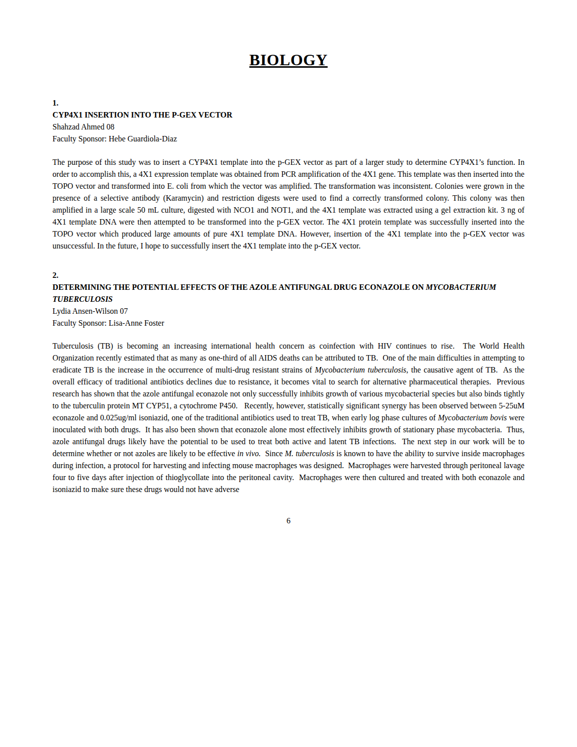BIOLOGY
1.
CYP4X1 INSERTION INTO THE p-GEX VECTOR
Shahzad Ahmed 08
Faculty Sponsor: Hebe Guardiola-Diaz
The purpose of this study was to insert a CYP4X1 template into the p-GEX vector as part of a larger study to determine CYP4X1’s function. In order to accomplish this, a 4X1 expression template was obtained from PCR amplification of the 4X1 gene. This template was then inserted into the TOPO vector and transformed into E. coli from which the vector was amplified. The transformation was inconsistent. Colonies were grown in the presence of a selective antibody (Karamycin) and restriction digests were used to find a correctly transformed colony. This colony was then amplified in a large scale 50 mL culture, digested with NCO1 and NOT1, and the 4X1 template was extracted using a gel extraction kit. 3 ng of 4X1 template DNA were then attempted to be transformed into the p-GEX vector. The 4X1 protein template was successfully inserted into the TOPO vector which produced large amounts of pure 4X1 template DNA. However, insertion of the 4X1 template into the p-GEX vector was unsuccessful. In the future, I hope to successfully insert the 4X1 template into the p-GEX vector.
2.
DETERMINING THE POTENTIAL EFFECTS OF THE AZOLE ANTIFUNGAL DRUG ECONAZOLE ON MYCOBACTERIUM TUBERCULOSIS
Lydia Ansen-Wilson 07
Faculty Sponsor: Lisa-Anne Foster
Tuberculosis (TB) is becoming an increasing international health concern as coinfection with HIV continues to rise. The World Health Organization recently estimated that as many as one-third of all AIDS deaths can be attributed to TB. One of the main difficulties in attempting to eradicate TB is the increase in the occurrence of multi-drug resistant strains of Mycobacterium tuberculosis, the causative agent of TB. As the overall efficacy of traditional antibiotics declines due to resistance, it becomes vital to search for alternative pharmaceutical therapies. Previous research has shown that the azole antifungal econazole not only successfully inhibits growth of various mycobacterial species but also binds tightly to the tuberculin protein MT CYP51, a cytochrome P450. Recently, however, statistically significant synergy has been observed between 5-25uM econazole and 0.025ug/ml isoniazid, one of the traditional antibiotics used to treat TB, when early log phase cultures of Mycobacterium bovis were inoculated with both drugs. It has also been shown that econazole alone most effectively inhibits growth of stationary phase mycobacteria. Thus, azole antifungal drugs likely have the potential to be used to treat both active and latent TB infections. The next step in our work will be to determine whether or not azoles are likely to be effective in vivo. Since M. tuberculosis is known to have the ability to survive inside macrophages during infection, a protocol for harvesting and infecting mouse macrophages was designed. Macrophages were harvested through peritoneal lavage four to five days after injection of thioglycollate into the peritoneal cavity. Macrophages were then cultured and treated with both econazole and isoniazid to make sure these drugs would not have adverse
6